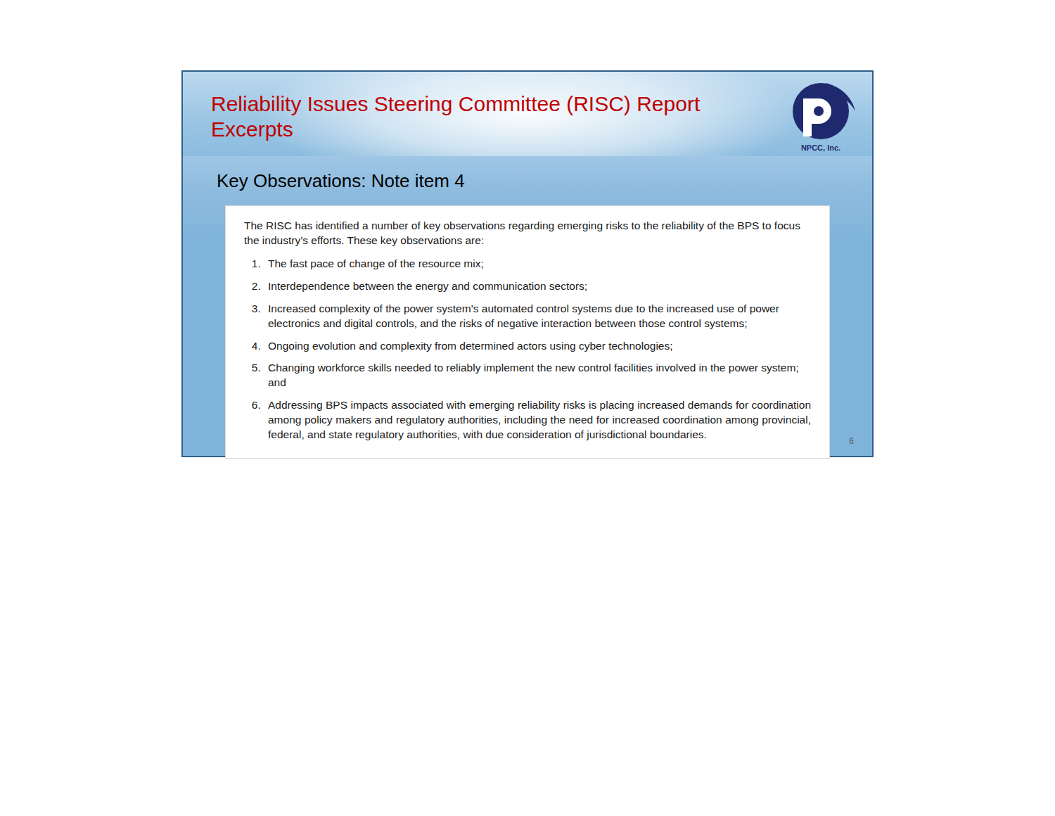Reliability Issues Steering Committee (RISC) Report Excerpts
NPCC, Inc.
Key Observations: Note item 4
The RISC has identified a number of key observations regarding emerging risks to the reliability of the BPS to focus the industry’s efforts. These key observations are:
The fast pace of change of the resource mix;
Interdependence between the energy and communication sectors;
Increased complexity of the power system’s automated control systems due to the increased use of power electronics and digital controls, and the risks of negative interaction between those control systems;
Ongoing evolution and complexity from determined actors using cyber technologies;
Changing workforce skills needed to reliably implement the new control facilities involved in the power system; and
Addressing BPS impacts associated with emerging reliability risks is placing increased demands for coordination among policy makers and regulatory authorities, including the need for increased coordination among provincial, federal, and state regulatory authorities, with due consideration of jurisdictional boundaries.
6